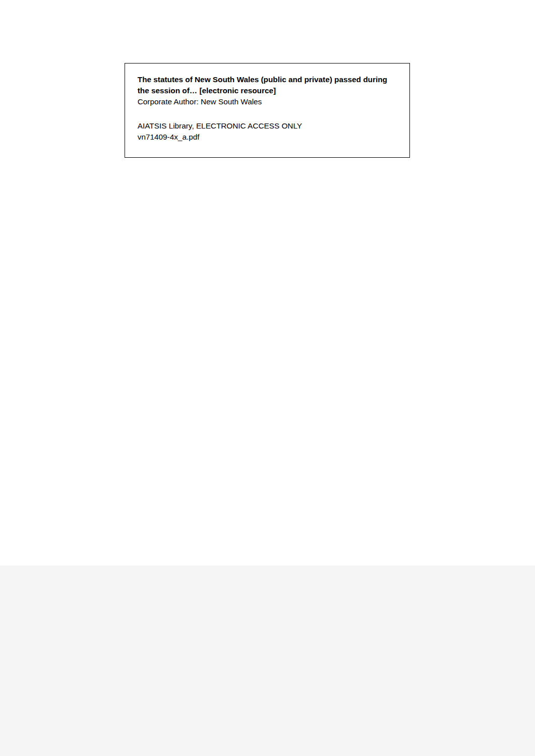The statutes of New South Wales (public and private) passed during the session of… [electronic resource]
Corporate Author: New South Wales
AIATSIS Library, ELECTRONIC ACCESS ONLY
vn71409-4x_a.pdf